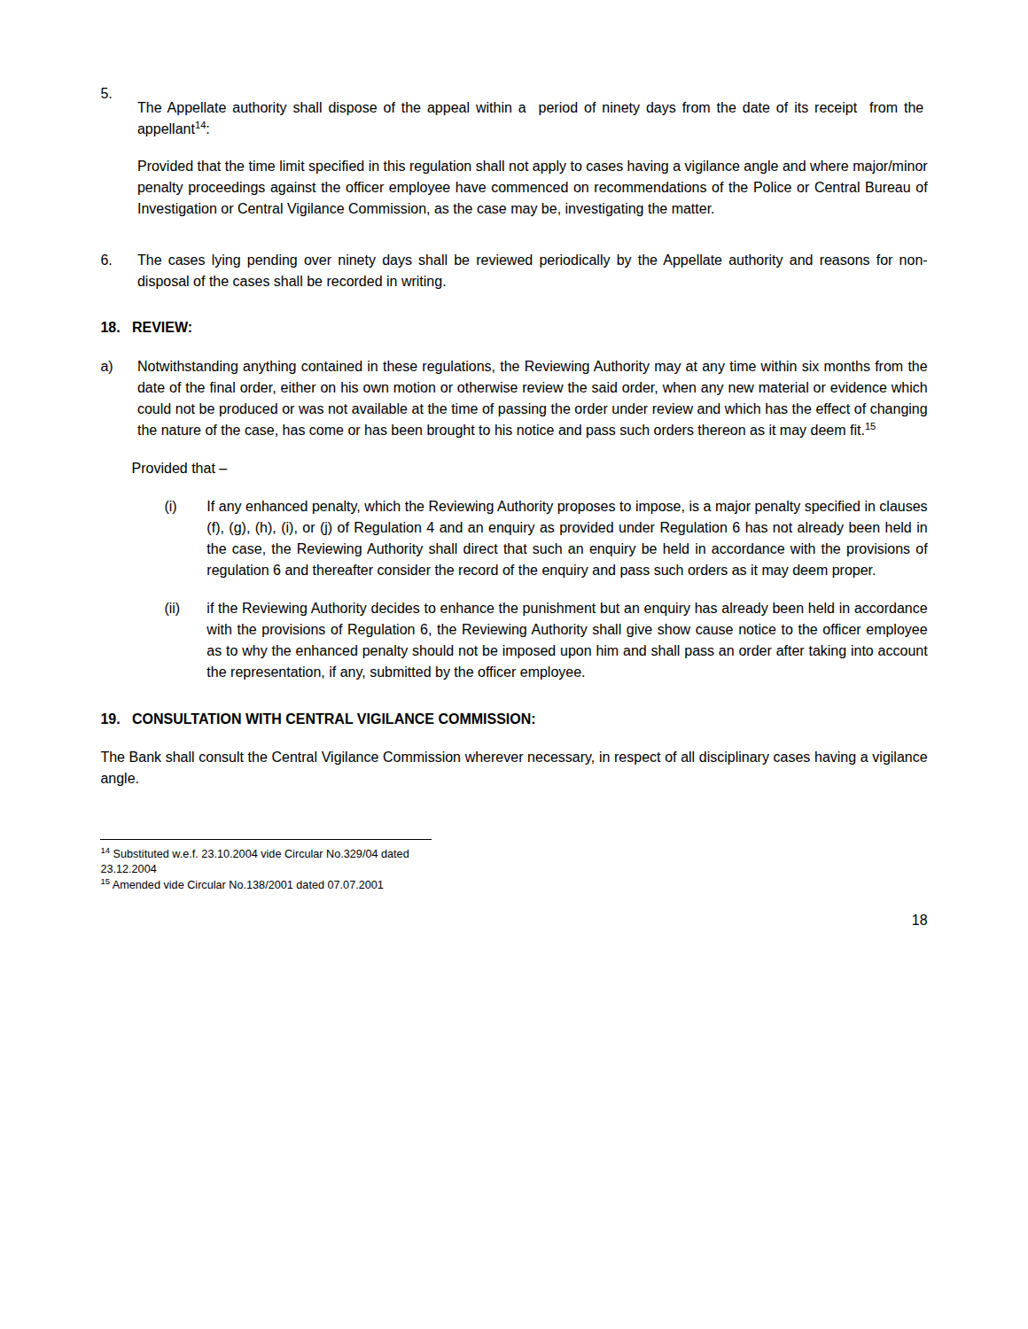5.
The Appellate authority shall dispose of the appeal within a period of ninety days from the date of its receipt from the appellant14:
Provided that the time limit specified in this regulation shall not apply to cases having a vigilance angle and where major/minor penalty proceedings against the officer employee have commenced on recommendations of the Police or Central Bureau of Investigation or Central Vigilance Commission, as the case may be, investigating the matter.
6.
The cases lying pending over ninety days shall be reviewed periodically by the Appellate authority and reasons for non-disposal of the cases shall be recorded in writing.
18. REVIEW:
a)
Notwithstanding anything contained in these regulations, the Reviewing Authority may at any time within six months from the date of the final order, either on his own motion or otherwise review the said order, when any new material or evidence which could not be produced or was not available at the time of passing the order under review and which has the effect of changing the nature of the case, has come or has been brought to his notice and pass such orders thereon as it may deem fit.15
Provided that –
(i)
If any enhanced penalty, which the Reviewing Authority proposes to impose, is a major penalty specified in clauses (f), (g), (h), (i), or (j) of Regulation 4 and an enquiry as provided under Regulation 6 has not already been held in the case, the Reviewing Authority shall direct that such an enquiry be held in accordance with the provisions of regulation 6 and thereafter consider the record of the enquiry and pass such orders as it may deem proper.
(ii)
if the Reviewing Authority decides to enhance the punishment but an enquiry has already been held in accordance with the provisions of Regulation 6, the Reviewing Authority shall give show cause notice to the officer employee as to why the enhanced penalty should not be imposed upon him and shall pass an order after taking into account the representation, if any, submitted by the officer employee.
19. CONSULTATION WITH CENTRAL VIGILANCE COMMISSION:
The Bank shall consult the Central Vigilance Commission wherever necessary, in respect of all disciplinary cases having a vigilance angle.
14 Substituted w.e.f. 23.10.2004 vide Circular No.329/04 dated 23.12.2004
15 Amended vide Circular No.138/2001 dated 07.07.2001
18